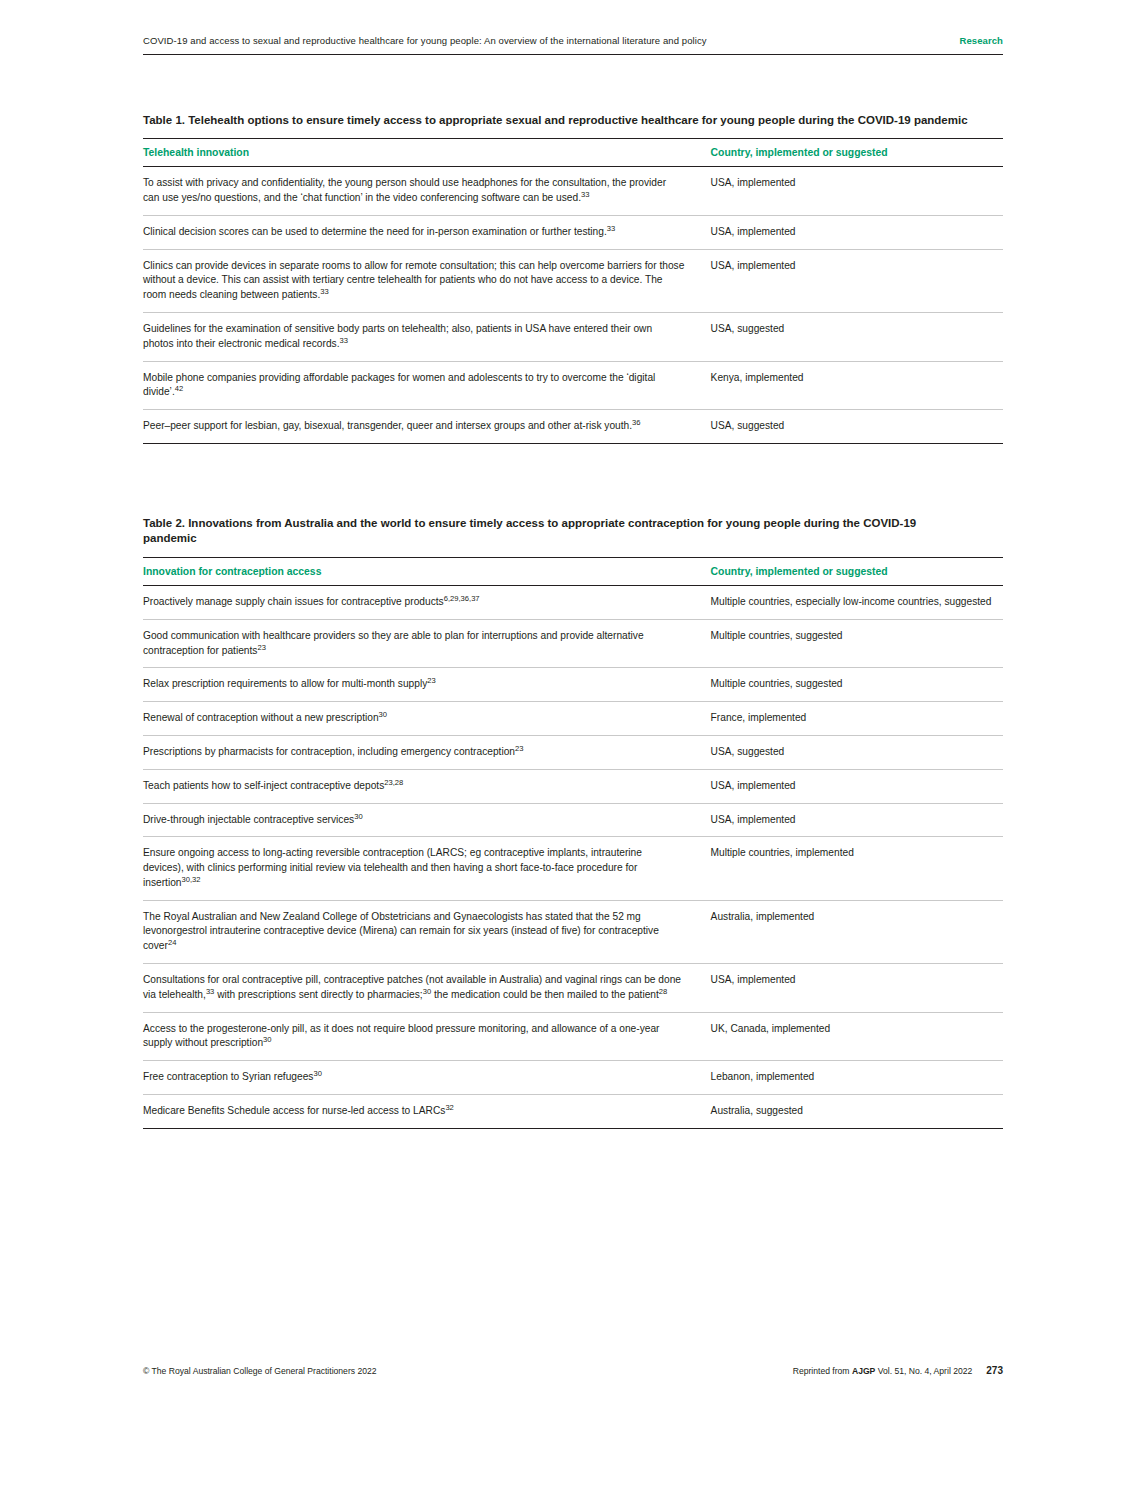COVID-19 and access to sexual and reproductive healthcare for young people: An overview of the international literature and policy
Research
Table 1. Telehealth options to ensure timely access to appropriate sexual and reproductive healthcare for young people during the COVID-19 pandemic
| Telehealth innovation | Country, implemented or suggested |
| --- | --- |
| To assist with privacy and confidentiality, the young person should use headphones for the consultation, the provider can use yes/no questions, and the ‘chat function’ in the video conferencing software can be used. 33 | USA, implemented |
| Clinical decision scores can be used to determine the need for in-person examination or further testing. 33 | USA, implemented |
| Clinics can provide devices in separate rooms to allow for remote consultation; this can help overcome barriers for those without a device. This can assist with tertiary centre telehealth for patients who do not have access to a device. The room needs cleaning between patients. 33 | USA, implemented |
| Guidelines for the examination of sensitive body parts on telehealth; also, patients in USA have entered their own photos into their electronic medical records. 33 | USA, suggested |
| Mobile phone companies providing affordable packages for women and adolescents to try to overcome the ‘digital divide’. 42 | Kenya, implemented |
| Peer–peer support for lesbian, gay, bisexual, transgender, queer and intersex groups and other at-risk youth. 36 | USA, suggested |
Table 2. Innovations from Australia and the world to ensure timely access to appropriate contraception for young people during the COVID-19 pandemic
| Innovation for contraception access | Country, implemented or suggested |
| --- | --- |
| Proactively manage supply chain issues for contraceptive products 6,29,36,37 | Multiple countries, especially low-income countries, suggested |
| Good communication with healthcare providers so they are able to plan for interruptions and provide alternative contraception for patients 23 | Multiple countries, suggested |
| Relax prescription requirements to allow for multi-month supply 23 | Multiple countries, suggested |
| Renewal of contraception without a new prescription 30 | France, implemented |
| Prescriptions by pharmacists for contraception, including emergency contraception 23 | USA, suggested |
| Teach patients how to self-inject contraceptive depots 23,28 | USA, implemented |
| Drive-through injectable contraceptive services 30 | USA, implemented |
| Ensure ongoing access to long-acting reversible contraception (LARCS; eg contraceptive implants, intrauterine devices), with clinics performing initial review via telehealth and then having a short face-to-face procedure for insertion 30,32 | Multiple countries, implemented |
| The Royal Australian and New Zealand College of Obstetricians and Gynaecologists has stated that the 52 mg levonorgestrol intrauterine contraceptive device (Mirena) can remain for six years (instead of five) for contraceptive cover 24 | Australia, implemented |
| Consultations for oral contraceptive pill, contraceptive patches (not available in Australia) and vaginal rings can be done via telehealth, 33 with prescriptions sent directly to pharmacies; 30 the medication could be then mailed to the patient 28 | USA, implemented |
| Access to the progesterone-only pill, as it does not require blood pressure monitoring, and allowance of a one-year supply without prescription 30 | UK, Canada, implemented |
| Free contraception to Syrian refugees 30 | Lebanon, implemented |
| Medicare Benefits Schedule access for nurse-led access to LARCs 32 | Australia, suggested |
© The Royal Australian College of General Practitioners 2022
Reprinted from AJGP Vol. 51, No. 4, April 2022 273